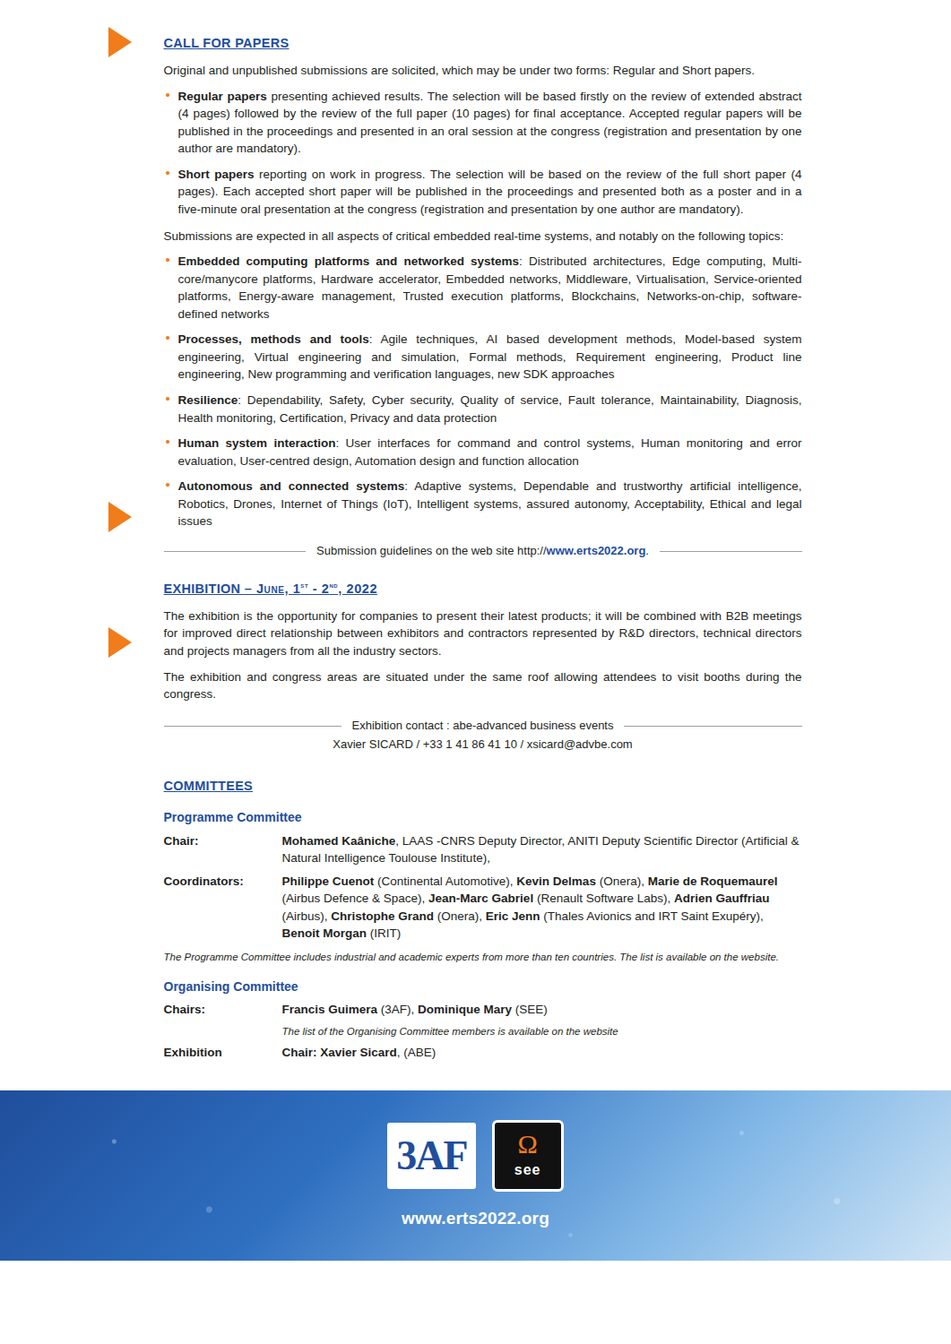Call for papers
Original and unpublished submissions are solicited, which may be under two forms: Regular and Short papers.
Regular papers presenting achieved results. The selection will be based firstly on the review of extended abstract (4 pages) followed by the review of the full paper (10 pages) for final acceptance. Accepted regular papers will be published in the proceedings and presented in an oral session at the congress (registration and presentation by one author are mandatory).
Short papers reporting on work in progress. The selection will be based on the review of the full short paper (4 pages). Each accepted short paper will be published in the proceedings and presented both as a poster and in a five-minute oral presentation at the congress (registration and presentation by one author are mandatory).
Submissions are expected in all aspects of critical embedded real-time systems, and notably on the following topics:
Embedded computing platforms and networked systems: Distributed architectures, Edge computing, Multi-core/manycore platforms, Hardware accelerator, Embedded networks, Middleware, Virtualisation, Service-oriented platforms, Energy-aware management, Trusted execution platforms, Blockchains, Networks-on-chip, software-defined networks
Processes, methods and tools: Agile techniques, AI based development methods, Model-based system engineering, Virtual engineering and simulation, Formal methods, Requirement engineering, Product line engineering, New programming and verification languages, new SDK approaches
Resilience: Dependability, Safety, Cyber security, Quality of service, Fault tolerance, Maintainability, Diagnosis, Health monitoring, Certification, Privacy and data protection
Human system interaction: User interfaces for command and control systems, Human monitoring and error evaluation, User-centred design, Automation design and function allocation
Autonomous and connected systems: Adaptive systems, Dependable and trustworthy artificial intelligence, Robotics, Drones, Internet of Things (IoT), Intelligent systems, assured autonomy, Acceptability, Ethical and legal issues
Submission guidelines on the web site http://www.erts2022.org.
Exhibition – June, 1st - 2nd, 2022
The exhibition is the opportunity for companies to present their latest products; it will be combined with B2B meetings for improved direct relationship between exhibitors and contractors represented by R&D directors, technical directors and projects managers from all the industry sectors.
The exhibition and congress areas are situated under the same roof allowing attendees to visit booths during the congress.
Exhibition contact : abe-advanced business events
Xavier SICARD / +33 1 41 86 41 10 / xsicard@advbe.com
Committees
Programme Committee
| Chair: | Mohamed Kaâniche , LAAS -CNRS Deputy Director, ANITI Deputy Scientific Director (Artificial & Natural Intelligence Toulouse Institute), |
| Coordinators: | Philippe Cuenot (Continental Automotive), Kevin Delmas (Onera), Marie de Roquemaurel (Airbus Defence & Space), Jean-Marc Gabriel (Renault Software Labs), Adrien Gauffriau (Airbus), Christophe Grand (Onera), Eric Jenn (Thales Avionics and IRT Saint Exupéry), Benoit Morgan (IRIT) |
The Programme Committee includes industrial and academic experts from more than ten countries. The list is available on the website.
Organising Committee
| Chairs: | Francis Guimera (3AF), Dominique Mary (SEE) |
| | The list of the Organising Committee members is available on the website |
| Exhibition | Chair: Xavier Sicard , (ABE) |
3AF
Ω
see
www.erts2022.org